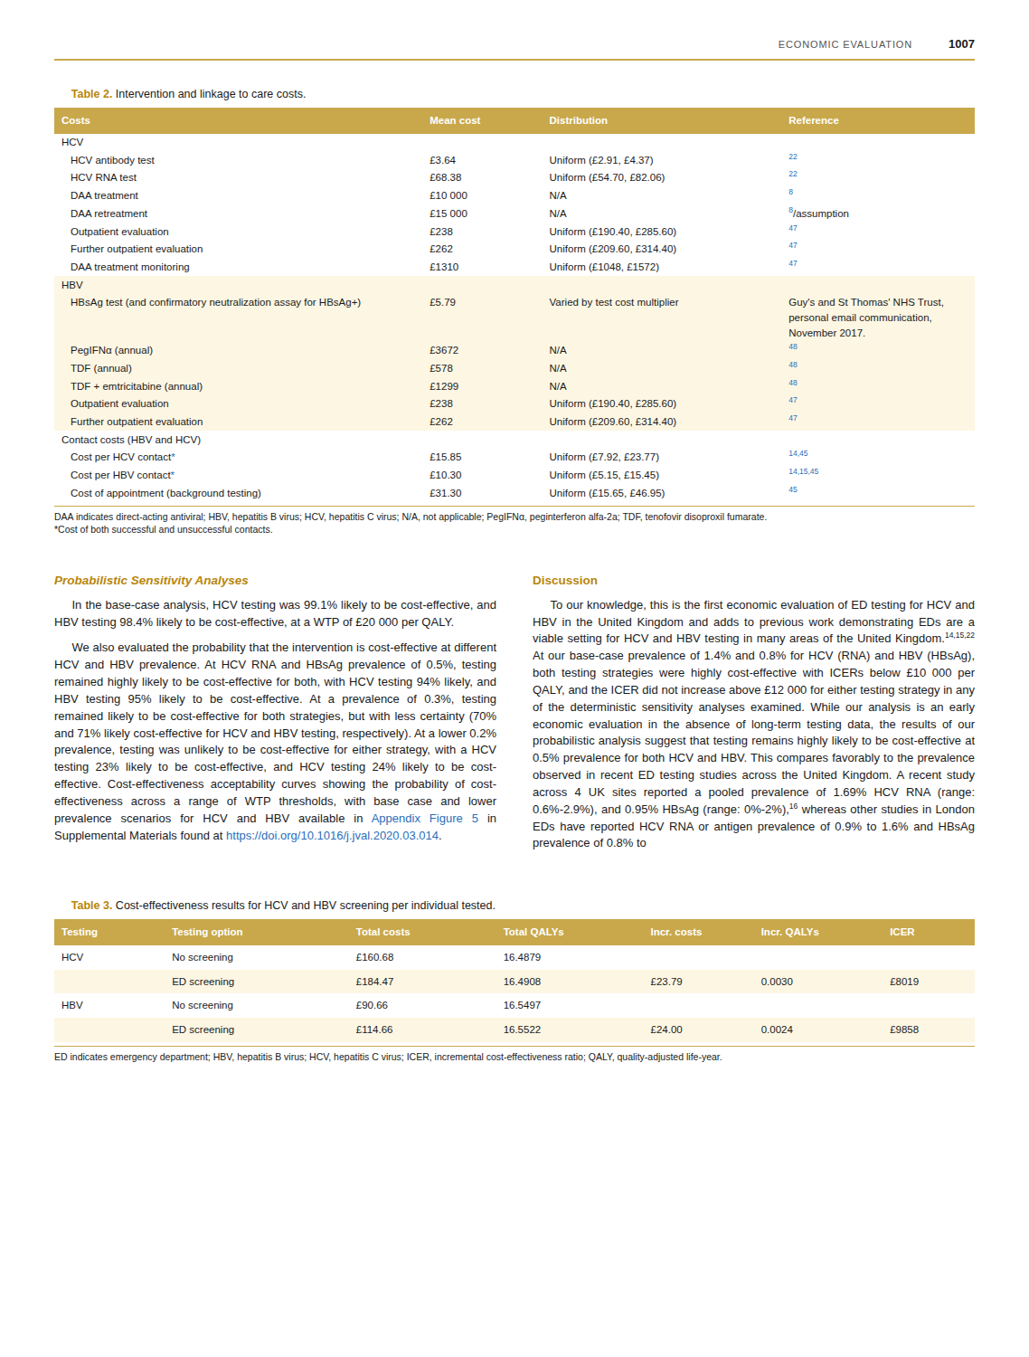Economic Evaluation 1007
Table 2. Intervention and linkage to care costs.
| Costs | Mean cost | Distribution | Reference |
| --- | --- | --- | --- |
| HCV | | | |
| HCV antibody test | £3.64 | Uniform (£2.91, £4.37) | 22 |
| HCV RNA test | £68.38 | Uniform (£54.70, £82.06) | 22 |
| DAA treatment | £10 000 | N/A | 8 |
| DAA retreatment | £15 000 | N/A | 8 /assumption |
| Outpatient evaluation | £238 | Uniform (£190.40, £285.60) | 47 |
| Further outpatient evaluation | £262 | Uniform (£209.60, £314.40) | 47 |
| DAA treatment monitoring | £1310 | Uniform (£1048, £1572) | 47 |
| HBV | | | |
| HBsAg test (and confirmatory neutralization assay for HBsAg+) | £5.79 | Varied by test cost multiplier | Guy's and St Thomas' NHS Trust, personal email communication, November 2017. |
| PegIFNα (annual) | £3672 | N/A | 48 |
| TDF (annual) | £578 | N/A | 48 |
| TDF + emtricitabine (annual) | £1299 | N/A | 48 |
| Outpatient evaluation | £238 | Uniform (£190.40, £285.60) | 47 |
| Further outpatient evaluation | £262 | Uniform (£209.60, £314.40) | 47 |
| Contact costs (HBV and HCV) | | | |
| Cost per HCV contact * | £15.85 | Uniform (£7.92, £23.77) | 14,45 |
| Cost per HBV contact * | £10.30 | Uniform (£5.15, £15.45) | 14,15,45 |
| Cost of appointment (background testing) | £31.30 | Uniform (£15.65, £46.95) | 45 |
DAA indicates direct-acting antiviral; HBV, hepatitis B virus; HCV, hepatitis C virus; N/A, not applicable; PegIFNα, peginterferon alfa-2a; TDF, tenofovir disoproxil fumarate.
*Cost of both successful and unsuccessful contacts.
Probabilistic Sensitivity Analyses
In the base-case analysis, HCV testing was 99.1% likely to be cost-effective, and HBV testing 98.4% likely to be cost-effective, at a WTP of £20 000 per QALY.
We also evaluated the probability that the intervention is cost-effective at different HCV and HBV prevalence. At HCV RNA and HBsAg prevalence of 0.5%, testing remained highly likely to be cost-effective for both, with HCV testing 94% likely, and HBV testing 95% likely to be cost-effective. At a prevalence of 0.3%, testing remained likely to be cost-effective for both strategies, but with less certainty (70% and 71% likely cost-effective for HCV and HBV testing, respectively). At a lower 0.2% prevalence, testing was unlikely to be cost-effective for either strategy, with a HCV testing 23% likely to be cost-effective, and HCV testing 24% likely to be cost-effective. Cost-effectiveness acceptability curves showing the probability of cost-effectiveness across a range of WTP thresholds, with base case and lower prevalence scenarios for HCV and HBV available in Appendix Figure 5 in Supplemental Materials found at https://doi.org/10.1016/j.jval.2020.03.014.
Discussion
To our knowledge, this is the first economic evaluation of ED testing for HCV and HBV in the United Kingdom and adds to previous work demonstrating EDs are a viable setting for HCV and HBV testing in many areas of the United Kingdom.14,15,22 At our base-case prevalence of 1.4% and 0.8% for HCV (RNA) and HBV (HBsAg), both testing strategies were highly cost-effective with ICERs below £10 000 per QALY, and the ICER did not increase above £12 000 for either testing strategy in any of the deterministic sensitivity analyses examined. While our analysis is an early economic evaluation in the absence of long-term testing data, the results of our probabilistic analysis suggest that testing remains highly likely to be cost-effective at 0.5% prevalence for both HCV and HBV. This compares favorably to the prevalence observed in recent ED testing studies across the United Kingdom. A recent study across 4 UK sites reported a pooled prevalence of 1.69% HCV RNA (range: 0.6%-2.9%), and 0.95% HBsAg (range: 0%-2%),16 whereas other studies in London EDs have reported HCV RNA or antigen prevalence of 0.9% to 1.6% and HBsAg prevalence of 0.8% to
Table 3. Cost-effectiveness results for HCV and HBV screening per individual tested.
| Testing | Testing option | Total costs | Total QALYs | Incr. costs | Incr. QALYs | ICER |
| --- | --- | --- | --- | --- | --- | --- |
| HCV | No screening | £160.68 | 16.4879 | | | |
| | ED screening | £184.47 | 16.4908 | £23.79 | 0.0030 | £8019 |
| HBV | No screening | £90.66 | 16.5497 | | | |
| | ED screening | £114.66 | 16.5522 | £24.00 | 0.0024 | £9858 |
ED indicates emergency department; HBV, hepatitis B virus; HCV, hepatitis C virus; ICER, incremental cost-effectiveness ratio; QALY, quality-adjusted life-year.